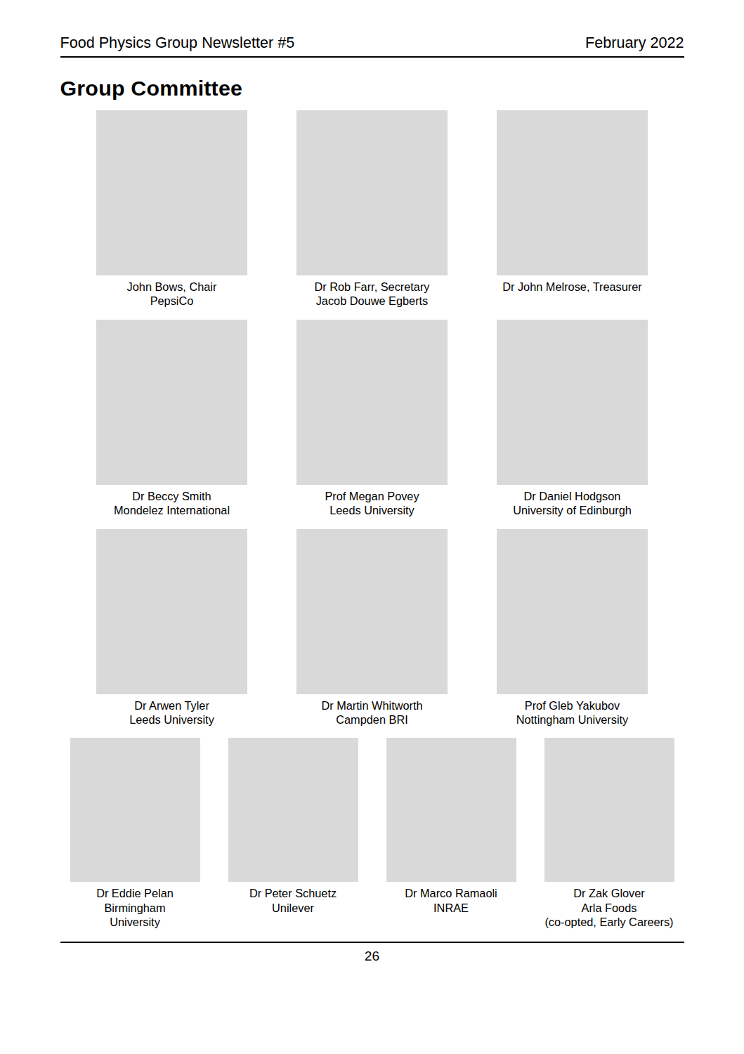Food Physics Group Newsletter #5
February 2022
Group Committee
John Bows, Chair PepsiCo
Dr Rob Farr, Secretary Jacob Douwe Egberts
Dr John Melrose, Treasurer
Dr Beccy Smith Mondelez International
Prof Megan Povey Leeds University
Dr Daniel Hodgson University of Edinburgh
Dr Arwen Tyler Leeds University
Dr Martin Whitworth Campden BRI
Prof Gleb Yakubov Nottingham University
Dr Eddie Pelan Birmingham University
Dr Peter Schuetz Unilever
Dr Marco Ramaoli INRAE
Dr Zak Glover Arla Foods (co-opted, Early Careers)
26